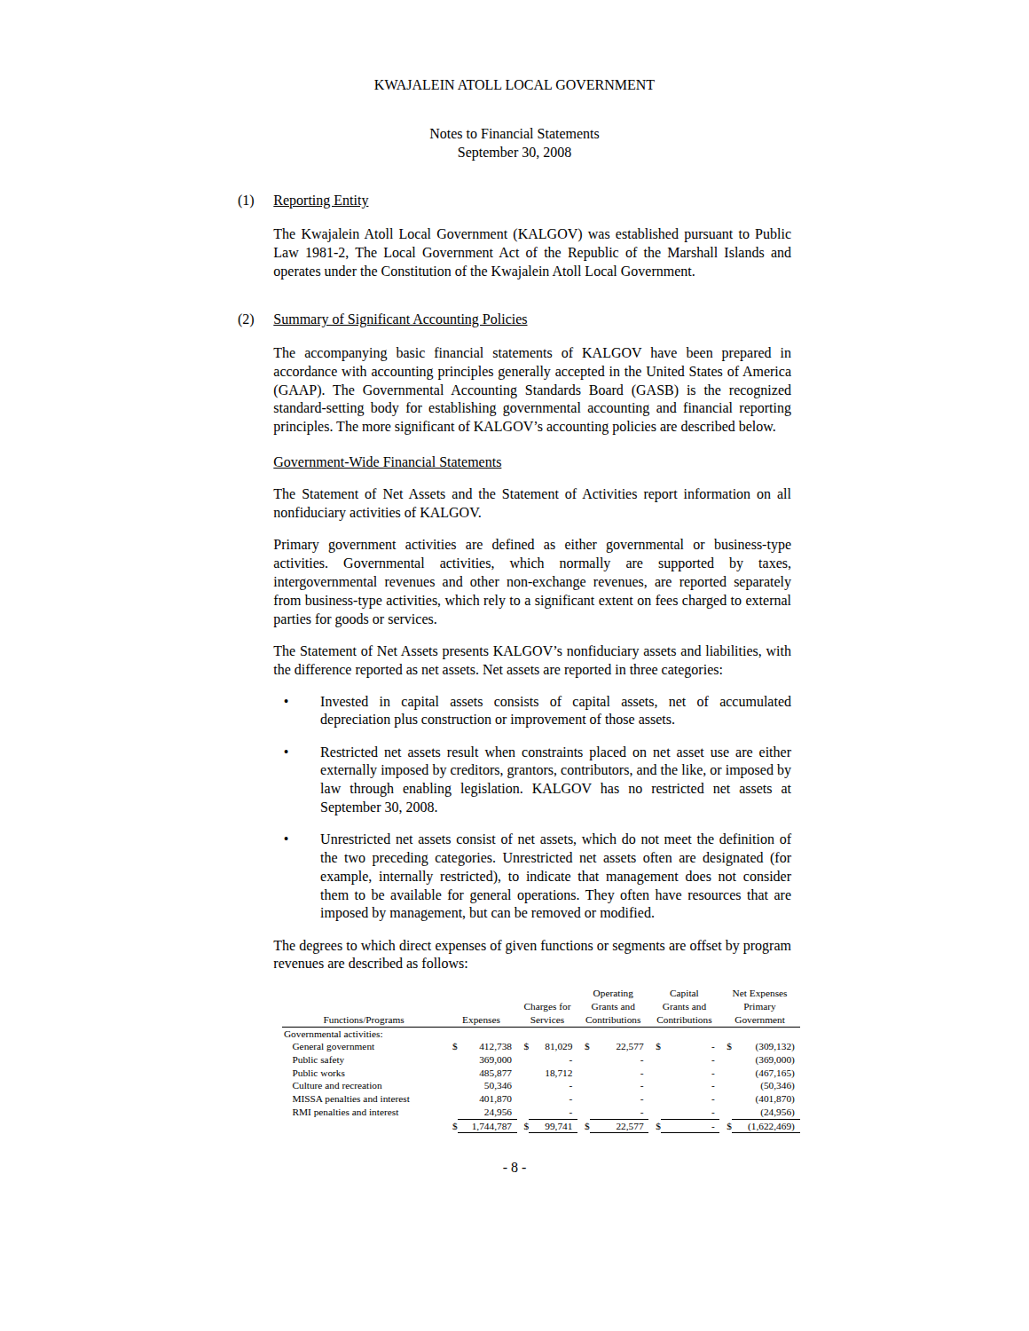KWAJALEIN ATOLL LOCAL GOVERNMENT
Notes to Financial Statements
September 30, 2008
(1) Reporting Entity
The Kwajalein Atoll Local Government (KALGOV) was established pursuant to Public Law 1981-2, The Local Government Act of the Republic of the Marshall Islands and operates under the Constitution of the Kwajalein Atoll Local Government.
(2) Summary of Significant Accounting Policies
The accompanying basic financial statements of KALGOV have been prepared in accordance with accounting principles generally accepted in the United States of America (GAAP). The Governmental Accounting Standards Board (GASB) is the recognized standard-setting body for establishing governmental accounting and financial reporting principles. The more significant of KALGOV’s accounting policies are described below.
Government-Wide Financial Statements
The Statement of Net Assets and the Statement of Activities report information on all nonfiduciary activities of KALGOV.
Primary government activities are defined as either governmental or business-type activities. Governmental activities, which normally are supported by taxes, intergovernmental revenues and other non-exchange revenues, are reported separately from business-type activities, which rely to a significant extent on fees charged to external parties for goods or services.
The Statement of Net Assets presents KALGOV’s nonfiduciary assets and liabilities, with the difference reported as net assets. Net assets are reported in three categories:
Invested in capital assets consists of capital assets, net of accumulated depreciation plus construction or improvement of those assets.
Restricted net assets result when constraints placed on net asset use are either externally imposed by creditors, grantors, contributors, and the like, or imposed by law through enabling legislation. KALGOV has no restricted net assets at September 30, 2008.
Unrestricted net assets consist of net assets, which do not meet the definition of the two preceding categories. Unrestricted net assets often are designated (for example, internally restricted), to indicate that management does not consider them to be available for general operations. They often have resources that are imposed by management, but can be removed or modified.
The degrees to which direct expenses of given functions or segments are offset by program revenues are described as follows:
| | | | Operating | Capital | Net Expenses |
| --- | --- | --- | --- | --- | --- |
| | | Charges for | Grants and | Grants and | Primary |
| Functions/Programs | Expenses | Services | Contributions | Contributions | Government |
| Governmental activities: | |
| General government | $ | 412,738 | $ | 81,029 | $ | 22,577 | $ | - | $ | (309,132) |
| Public safety | | 369,000 | | - | | - | | - | | (369,000) |
| Public works | | 485,877 | | 18,712 | | - | | - | | (467,165) |
| Culture and recreation | | 50,346 | | - | | - | | - | | (50,346) |
| MISSA penalties and interest | | 401,870 | | - | | - | | - | | (401,870) |
| RMI penalties and interest | | 24,956 | | - | | - | | - | | (24,956) |
| | $ | 1,744,787 | $ | 99,741 | $ | 22,577 | $ | - | $ | (1,622,469) |
- 8 -